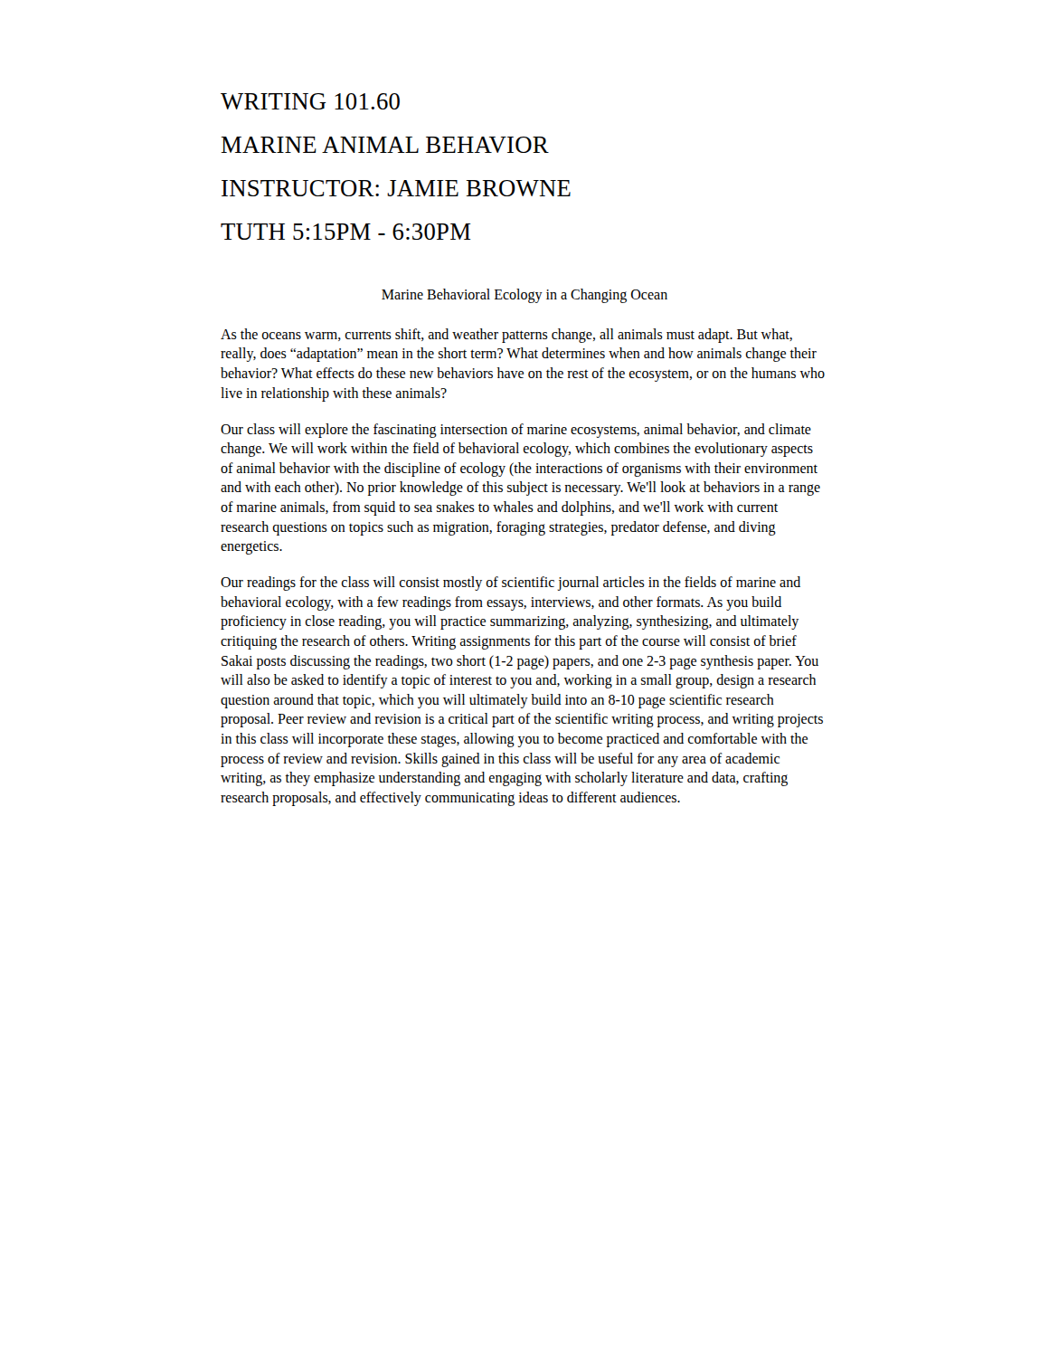WRITING 101.60
MARINE ANIMAL BEHAVIOR
INSTRUCTOR: JAMIE BROWNE
TUTH 5:15PM - 6:30PM
Marine Behavioral Ecology in a Changing Ocean
As the oceans warm, currents shift, and weather patterns change, all animals must adapt. But what, really, does “adaptation” mean in the short term? What determines when and how animals change their behavior? What effects do these new behaviors have on the rest of the ecosystem, or on the humans who live in relationship with these animals?
Our class will explore the fascinating intersection of marine ecosystems, animal behavior, and climate change. We will work within the field of behavioral ecology, which combines the evolutionary aspects of animal behavior with the discipline of ecology (the interactions of organisms with their environment and with each other). No prior knowledge of this subject is necessary. We'll look at behaviors in a range of marine animals, from squid to sea snakes to whales and dolphins, and we'll work with current research questions on topics such as migration, foraging strategies, predator defense, and diving energetics.
Our readings for the class will consist mostly of scientific journal articles in the fields of marine and behavioral ecology, with a few readings from essays, interviews, and other formats. As you build proficiency in close reading, you will practice summarizing, analyzing, synthesizing, and ultimately critiquing the research of others. Writing assignments for this part of the course will consist of brief Sakai posts discussing the readings, two short (1-2 page) papers, and one 2-3 page synthesis paper. You will also be asked to identify a topic of interest to you and, working in a small group, design a research question around that topic, which you will ultimately build into an 8-10 page scientific research proposal. Peer review and revision is a critical part of the scientific writing process, and writing projects in this class will incorporate these stages, allowing you to become practiced and comfortable with the process of review and revision. Skills gained in this class will be useful for any area of academic writing, as they emphasize understanding and engaging with scholarly literature and data, crafting research proposals, and effectively communicating ideas to different audiences.